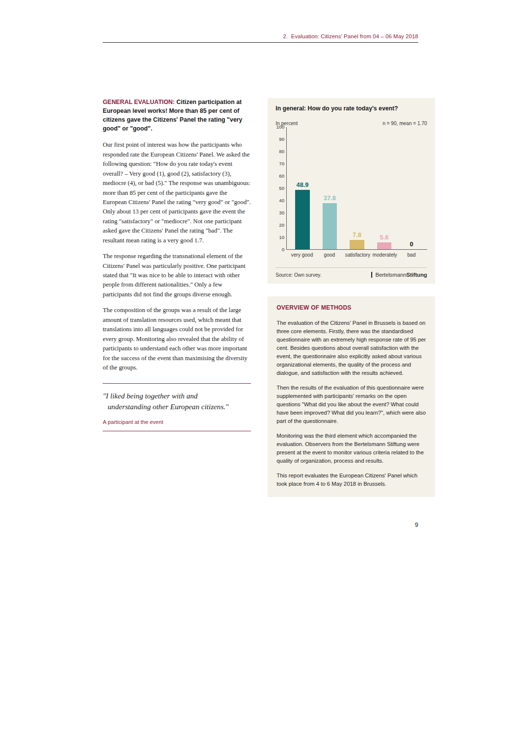2. Evaluation: Citizens' Panel from 04 – 06 May 2018
GENERAL EVALUATION: Citizen participation at European level works! More than 85 per cent of citizens gave the Citizens' Panel the rating "very good" or "good".
Our first point of interest was how the participants who responded rate the European Citizens' Panel. We asked the following question: "How do you rate today's event overall? – Very good (1), good (2), satisfactory (3), mediocre (4), or bad (5)." The response was unambiguous: more than 85 per cent of the participants gave the European Citizens' Panel the rating "very good" or "good". Only about 13 per cent of participants gave the event the rating "satisfactory" or "mediocre". Not one participant asked gave the Citizens' Panel the rating "bad". The resultant mean rating is a very good 1.7.
The response regarding the transnational element of the Citizens' Panel was particularly positive. One participant stated that "It was nice to be able to interact with other people from different nationalities." Only a few participants did not find the groups diverse enough.
The composition of the groups was a result of the large amount of translation resources used, which meant that translations into all languages could not be provided for every group. Monitoring also revealed that the ability of participants to understand each other was more important for the success of the event than maximising the diversity of the groups.
"I liked being together with andunderstanding other European citizens."
A participant at the event
In general: How do you rate today's event?
In percent n = 90, mean = 1.70
100 90 80 70 60 50 40 30 20 10 0
48.9
37.8
7.8
5.6
0
very good good satisfactory moderately bad
Source: Own survey. BertelsmannStiftung
OVERVIEW OF METHODS
The evaluation of the Citizens' Panel in Brussels is based on three core elements. Firstly, there was the standardised questionnaire with an extremely high response rate of 95 per cent. Besides questions about overall satisfaction with the event, the questionnaire also explicitly asked about various organizational elements, the quality of the process and dialogue, and satisfaction with the results achieved.
Then the results of the evaluation of this questionnaire were supplemented with participants' remarks on the open questions "What did you like about the event? What could have been improved? What did you learn?", which were also part of the questionnaire.
Monitoring was the third element which accompanied the evaluation. Observers from the Bertelsmann Stiftung were present at the event to monitor various criteria related to the quality of organization, process and results.
This report evaluates the European Citizens' Panel which took place from 4 to 6 May 2018 in Brussels.
9